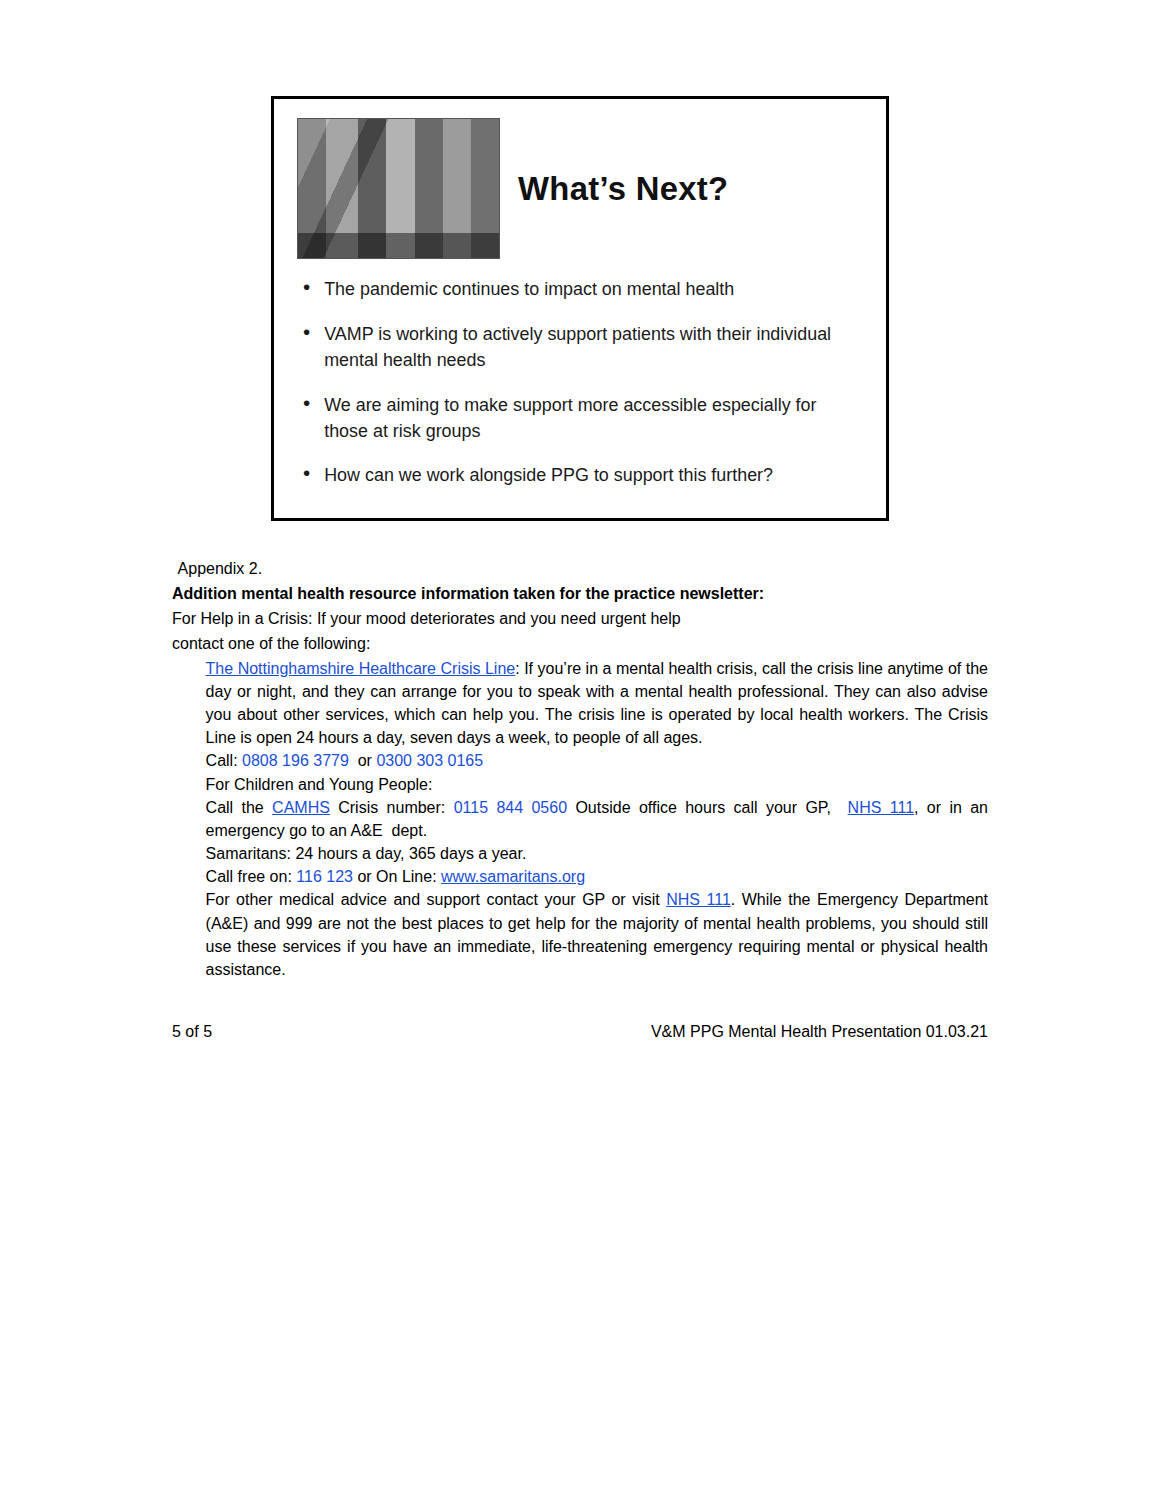What’s Next?
The pandemic continues to impact on mental health
VAMP is working to actively support patients with their individual mental health needs
We are aiming to make support more accessible especially for those at risk groups
How can we work alongside PPG to support this further?
Appendix 2.
Addition mental health resource information taken for the practice newsletter:
For Help in a Crisis: If your mood deteriorates and you need urgent help
contact one of the following:
The Nottinghamshire Healthcare Crisis Line: If you’re in a mental health crisis, call the crisis line anytime of the day or night, and they can arrange for you to speak with a mental health professional. They can also advise you about other services, which can help you. The crisis line is operated by local health workers. The Crisis Line is open 24 hours a day, seven days a week, to people of all ages.
Call: 0808 196 3779 or 0300 303 0165
For Children and Young People:
Call the CAMHS Crisis number: 0115 844 0560 Outside office hours call your GP, NHS 111, or in an emergency go to an A&E dept.
Samaritans: 24 hours a day, 365 days a year.
Call free on: 116 123 or On Line: www.samaritans.org
For other medical advice and support contact your GP or visit NHS 111. While the Emergency Department (A&E) and 999 are not the best places to get help for the majority of mental health problems, you should still use these services if you have an immediate, life-threatening emergency requiring mental or physical health assistance.
5 of 5
V&M PPG Mental Health Presentation 01.03.21